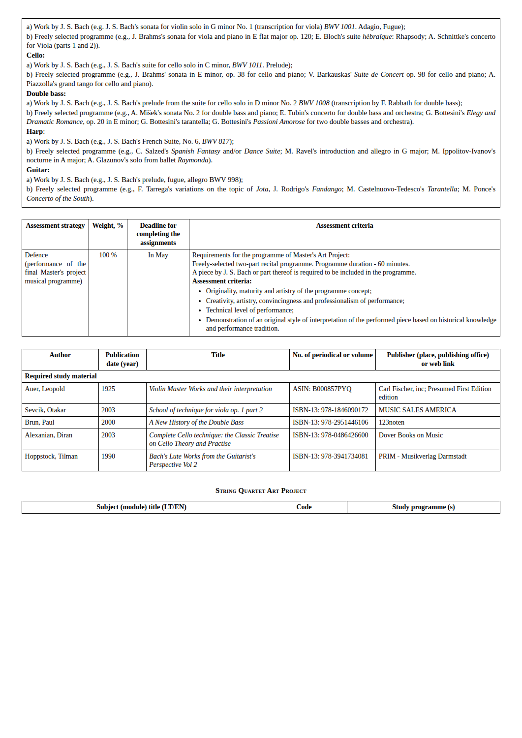a) Work by J. S. Bach (e.g. J. S. Bach's sonata for violin solo in G minor No. 1 (transcription for viola) BWV 1001. Adagio, Fugue);
b) Freely selected programme (e.g., J. Brahms's sonata for viola and piano in E flat major op. 120; E. Bloch's suite hèbraïque: Rhapsody; A. Schnittke's concerto for Viola (parts 1 and 2)).
Cello:
a) Work by J. S. Bach (e.g., J. S. Bach's suite for cello solo in C minor, BWV 1011. Prelude);
b) Freely selected programme (e.g., J. Brahms' sonata in E minor, op. 38 for cello and piano; V. Barkauskas' Suite de Concert op. 98 for cello and piano; A. Piazzolla's grand tango for cello and piano).
Double bass:
a) Work by J. S. Bach (e.g., J. S. Bach's prelude from the suite for cello solo in D minor No. 2 BWV 1008 (transcription by F. Rabbath for double bass);
b) Freely selected programme (e.g., A. Mišek's sonata No. 2 for double bass and piano; E. Tubin's concerto for double bass and orchestra; G. Bottesini's Elegy and Dramatic Romance, op. 20 in E minor; G. Bottesini's tarantella; G. Bottesini's Passioni Amorose for two double basses and orchestra).
Harp:
a) Work by J. S. Bach (e.g., J. S. Bach's French Suite, No. 6, BWV 817);
b) Freely selected programme (e.g., C. Salzed's Spanish Fantasy and/or Dance Suite; M. Ravel's introduction and allegro in G major; M. Ippolitov-Ivanov's nocturne in A major; A. Glazunov's solo from ballet Raymonda).
Guitar:
a) Work by J. S. Bach (e.g., J. S. Bach's prelude, fugue, allegro BWV 998);
b) Freely selected programme (e.g., F. Tarrega's variations on the topic of Jota, J. Rodrigo's Fandango; M. Castelnuovo-Tedesco's Tarantella; M. Ponce's Concerto of the South).
| Assessment strategy | Weight, % | Deadline for completing the assignments | Assessment criteria |
| --- | --- | --- | --- |
| Defence (performance of the final Master's project musical programme) | 100 % | In May | Requirements for the programme of Master's Art Project: Freely-selected two-part recital programme. Programme duration - 60 minutes. A piece by J. S. Bach or part thereof is required to be included in the programme. Assessment criteria: Originality, maturity and artistry of the programme concept; Creativity, artistry, convincingness and professionalism of performance; Technical level of performance; Demonstration of an original style of interpretation of the performed piece based on historical knowledge and performance tradition. |
| Author | Publication date (year) | Title | No. of periodical or volume | Publisher (place, publishing office) or web link |
| --- | --- | --- | --- | --- |
| Required study material |
| Auer, Leopold | 1925 | Violin Master Works and their interpretation | ASIN: B000857PYQ | Carl Fischer, inc; Presumed First Edition edition |
| Sevcik, Otakar | 2003 | School of technique for viola op. 1 part 2 | ISBN-13: 978-1846090172 | MUSIC SALES AMERICA |
| Brun, Paul | 2000 | A New History of the Double Bass | ISBN-13: 978-2951446106 | 123noten |
| Alexanian, Diran | 2003 | Complete Cello technique: the Classic Treatise on Cello Theory and Practise | ISBN-13: 978-0486426600 | Dover Books on Music |
| Hoppstock, Tilman | 1990 | Bach's Lute Works from the Guitarist's Perspective Vol 2 | ISBN-13: 978-3941734081 | PRIM - Musikverlag Darmstadt |
String Quartet Art Project
| Subject (module) title (LT/EN) | Code | Study programme (s) |
| --- | --- | --- |